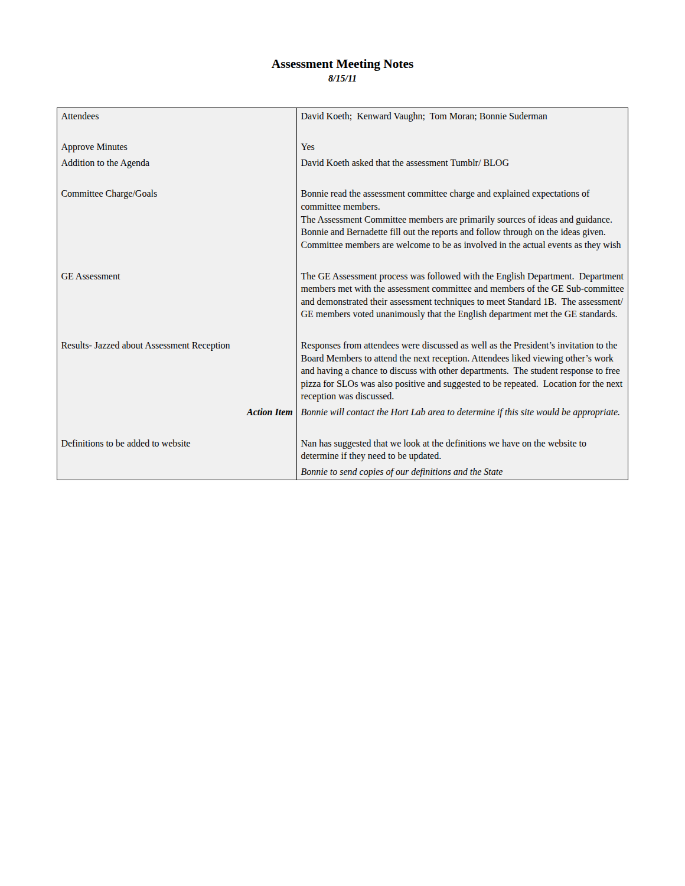Assessment Meeting Notes
8/15/11
| Attendees | David Koeth; Kenward Vaughn; Tom Moran; Bonnie Suderman |
| Approve Minutes | Yes |
| Addition to the Agenda | David Koeth asked that the assessment Tumblr/ BLOG |
| Committee Charge/Goals | Bonnie read the assessment committee charge and explained expectations of committee members. The Assessment Committee members are primarily sources of ideas and guidance. Bonnie and Bernadette fill out the reports and follow through on the ideas given. Committee members are welcome to be as involved in the actual events as they wish |
| GE Assessment | The GE Assessment process was followed with the English Department. Department members met with the assessment committee and members of the GE Sub-committee and demonstrated their assessment techniques to meet Standard 1B. The assessment/ GE members voted unanimously that the English department met the GE standards. |
| Results- Jazzed about Assessment Reception | Responses from attendees were discussed as well as the President’s invitation to the Board Members to attend the next reception. Attendees liked viewing other’s work and having a chance to discuss with other departments. The student response to free pizza for SLOs was also positive and suggested to be repeated. Location for the next reception was discussed. |
| Action Item | Bonnie will contact the Hort Lab area to determine if this site would be appropriate. |
| Definitions to be added to website | Nan has suggested that we look at the definitions we have on the website to determine if they need to be updated. |
| | Bonnie to send copies of our definitions and the State |